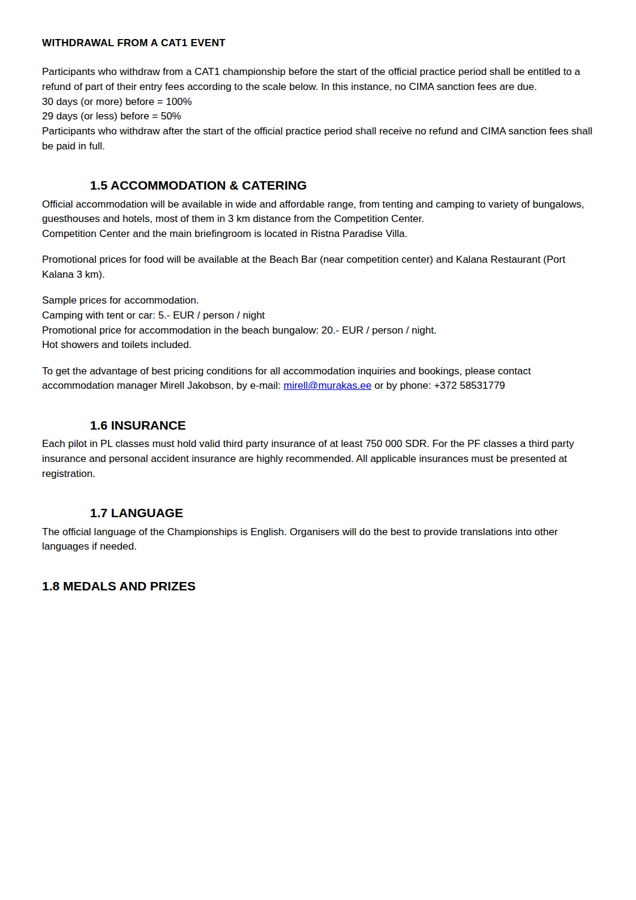WITHDRAWAL FROM A CAT1 EVENT
Participants who withdraw from a CAT1 championship before the start of the official practice period shall be entitled to a refund of part of their entry fees according to the scale below. In this instance, no CIMA sanction fees are due.
30 days (or more) before = 100%
29 days (or less) before = 50%
Participants who withdraw after the start of the official practice period shall receive no refund and CIMA sanction fees shall be paid in full.
1.5 ACCOMMODATION & CATERING
Official accommodation will be available in wide and affordable range, from tenting and camping to variety of bungalows, guesthouses and hotels, most of them in 3 km distance from the Competition Center.
Competition Center and the main briefingroom is located in Ristna Paradise Villa.
Promotional prices for food will be available at the Beach Bar (near competition center) and Kalana Restaurant (Port Kalana 3 km).
Sample prices for accommodation.
Camping with tent or car: 5.- EUR / person / night
Promotional price for accommodation in the beach bungalow: 20.- EUR / person / night.
Hot showers and toilets included.
To get the advantage of best pricing conditions for all accommodation inquiries and bookings, please contact accommodation manager Mirell Jakobson, by e-mail: mirell@murakas.ee or by phone: +372 58531779
1.6 INSURANCE
Each pilot in PL classes must hold valid third party insurance of at least 750 000 SDR. For the PF classes a third party insurance and personal accident insurance are highly recommended. All applicable insurances must be presented at registration.
1.7 LANGUAGE
The official language of the Championships is English. Organisers will do the best to provide translations into other languages if needed.
1.8 MEDALS AND PRIZES